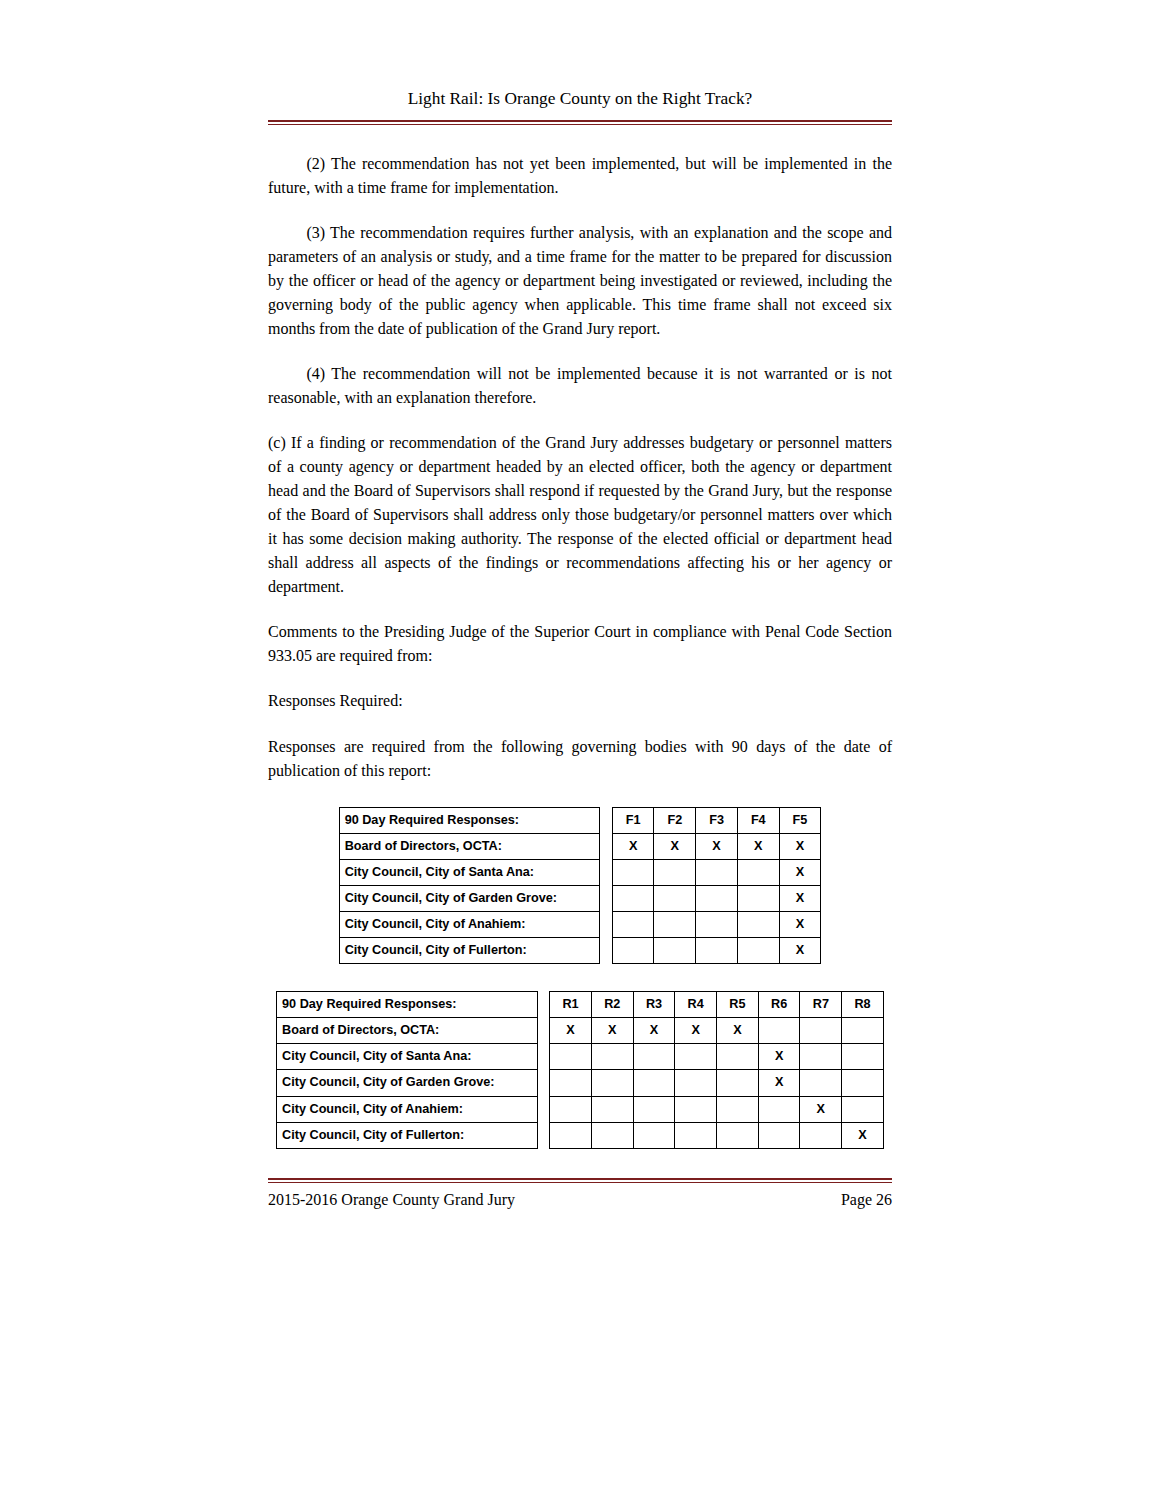Light Rail: Is Orange County on the Right Track?
(2) The recommendation has not yet been implemented, but will be implemented in the future, with a time frame for implementation.
(3) The recommendation requires further analysis, with an explanation and the scope and parameters of an analysis or study, and a time frame for the matter to be prepared for discussion by the officer or head of the agency or department being investigated or reviewed, including the governing body of the public agency when applicable. This time frame shall not exceed six months from the date of publication of the Grand Jury report.
(4) The recommendation will not be implemented because it is not warranted or is not reasonable, with an explanation therefore.
(c) If a finding or recommendation of the Grand Jury addresses budgetary or personnel matters of a county agency or department headed by an elected officer, both the agency or department head and the Board of Supervisors shall respond if requested by the Grand Jury, but the response of the Board of Supervisors shall address only those budgetary/or personnel matters over which it has some decision making authority. The response of the elected official or department head shall address all aspects of the findings or recommendations affecting his or her agency or department.
Comments to the Presiding Judge of the Superior Court in compliance with Penal Code Section 933.05 are required from:
Responses Required:
Responses are required from the following governing bodies with 90 days of the date of publication of this report:
| 90 Day Required Responses: |
| Board of Directors, OCTA: |
| City Council, City of Santa Ana: |
| City Council, City of Garden Grove: |
| City Council, City of Anahiem: |
| City Council, City of Fullerton: |
| F1 | F2 | F3 | F4 | F5 |
| X | X | X | X | X |
| | | | | X |
| | | | | X |
| | | | | X |
| | | | | X |
| 90 Day Required Responses: |
| Board of Directors, OCTA: |
| City Council, City of Santa Ana: |
| City Council, City of Garden Grove: |
| City Council, City of Anahiem: |
| City Council, City of Fullerton: |
| R1 | R2 | R3 | R4 | R5 | R6 | R7 | R8 |
| X | X | X | X | X | | | |
| | | | | | X | | |
| | | | | | X | | |
| | | | | | | X | |
| | | | | | | | X |
2015-2016 Orange County Grand Jury Page 26